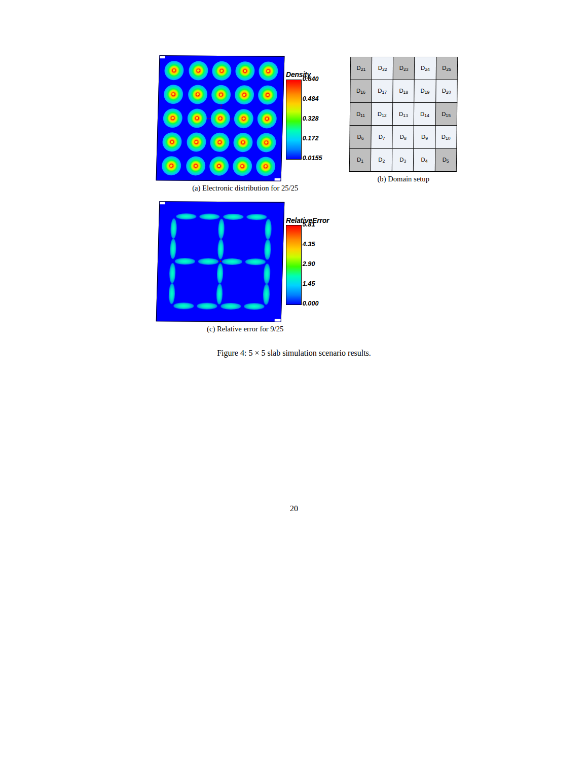Density
0.640 0.484 0.328 0.172 0.0155
(a) Electronic distribution for 25/25
| D 21 | D 22 | D 23 | D 24 | D 25 |
| D 16 | D 17 | D 18 | D 19 | D 20 |
| D 11 | D 12 | D 13 | D 14 | D 15 |
| D 6 | D 7 | D 8 | D 9 | D 10 |
| D 1 | D 2 | D 3 | D 4 | D 5 |
(b) Domain setup
RelativeError
5.81 4.35 2.90 1.45 0.000
(c) Relative error for 9/25
Figure 4: 5 × 5 slab simulation scenario results.
20